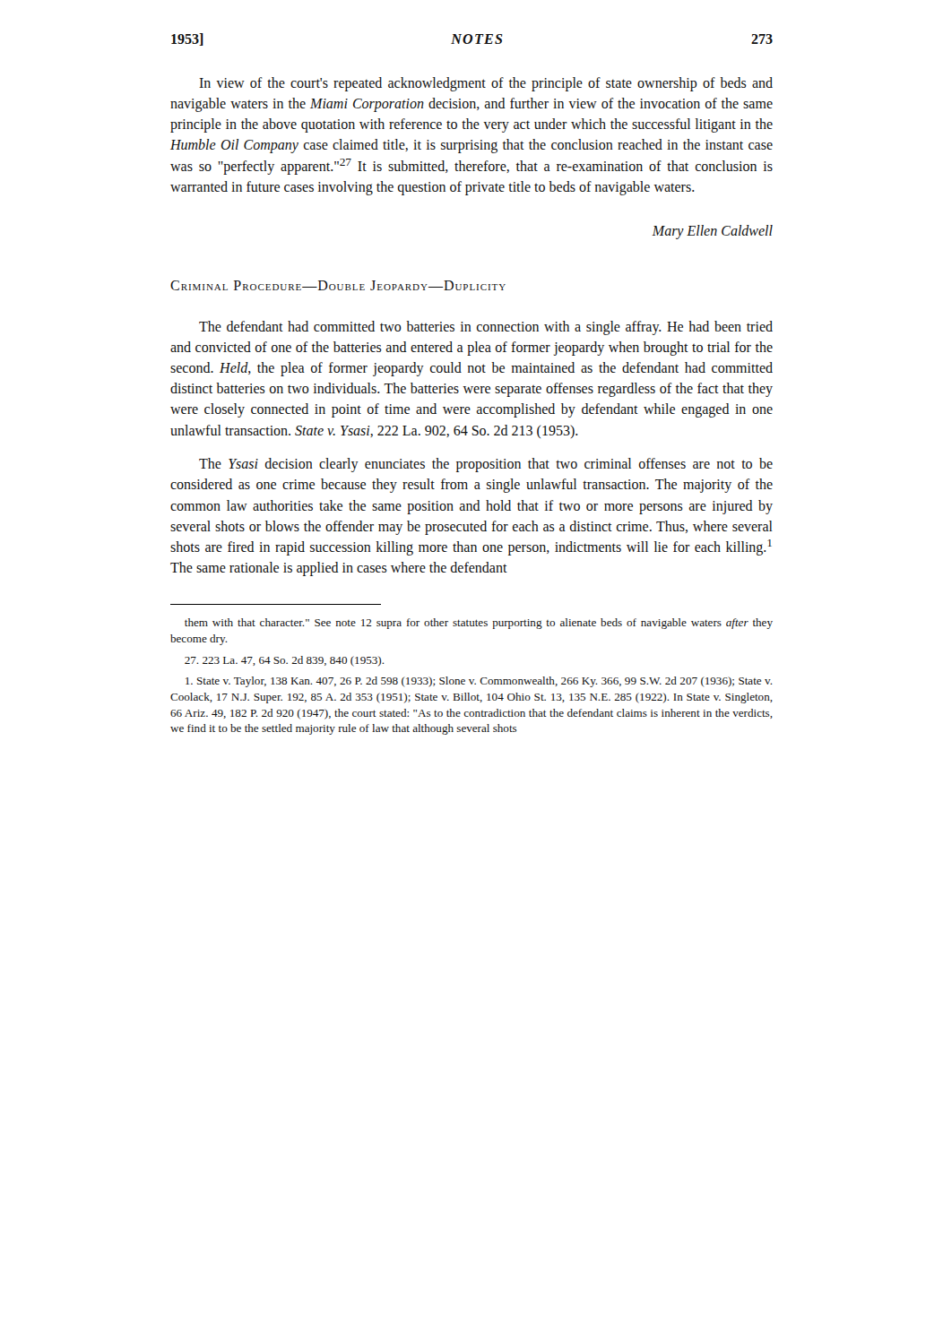1953] NOTES 273
In view of the court's repeated acknowledgment of the principle of state ownership of beds and navigable waters in the Miami Corporation decision, and further in view of the invocation of the same principle in the above quotation with reference to the very act under which the successful litigant in the Humble Oil Company case claimed title, it is surprising that the conclusion reached in the instant case was so "perfectly apparent."27 It is submitted, therefore, that a re-examination of that conclusion is warranted in future cases involving the question of private title to beds of navigable waters.
Mary Ellen Caldwell
Criminal Procedure—Double Jeopardy—Duplicity
The defendant had committed two batteries in connection with a single affray. He had been tried and convicted of one of the batteries and entered a plea of former jeopardy when brought to trial for the second. Held, the plea of former jeopardy could not be maintained as the defendant had committed distinct batteries on two individuals. The batteries were separate offenses regardless of the fact that they were closely connected in point of time and were accomplished by defendant while engaged in one unlawful transaction. State v. Ysasi, 222 La. 902, 64 So. 2d 213 (1953).
The Ysasi decision clearly enunciates the proposition that two criminal offenses are not to be considered as one crime because they result from a single unlawful transaction. The majority of the common law authorities take the same position and hold that if two or more persons are injured by several shots or blows the offender may be prosecuted for each as a distinct crime. Thus, where several shots are fired in rapid succession killing more than one person, indictments will lie for each killing.1 The same rationale is applied in cases where the defendant
them with that character." See note 12 supra for other statutes purporting to alienate beds of navigable waters after they become dry.
27. 223 La. 47, 64 So. 2d 839, 840 (1953).
1. State v. Taylor, 138 Kan. 407, 26 P. 2d 598 (1933); Slone v. Commonwealth, 266 Ky. 366, 99 S.W. 2d 207 (1936); State v. Coolack, 17 N.J. Super. 192, 85 A. 2d 353 (1951); State v. Billot, 104 Ohio St. 13, 135 N.E. 285 (1922). In State v. Singleton, 66 Ariz. 49, 182 P. 2d 920 (1947), the court stated: "As to the contradiction that the defendant claims is inherent in the verdicts, we find it to be the settled majority rule of law that although several shots